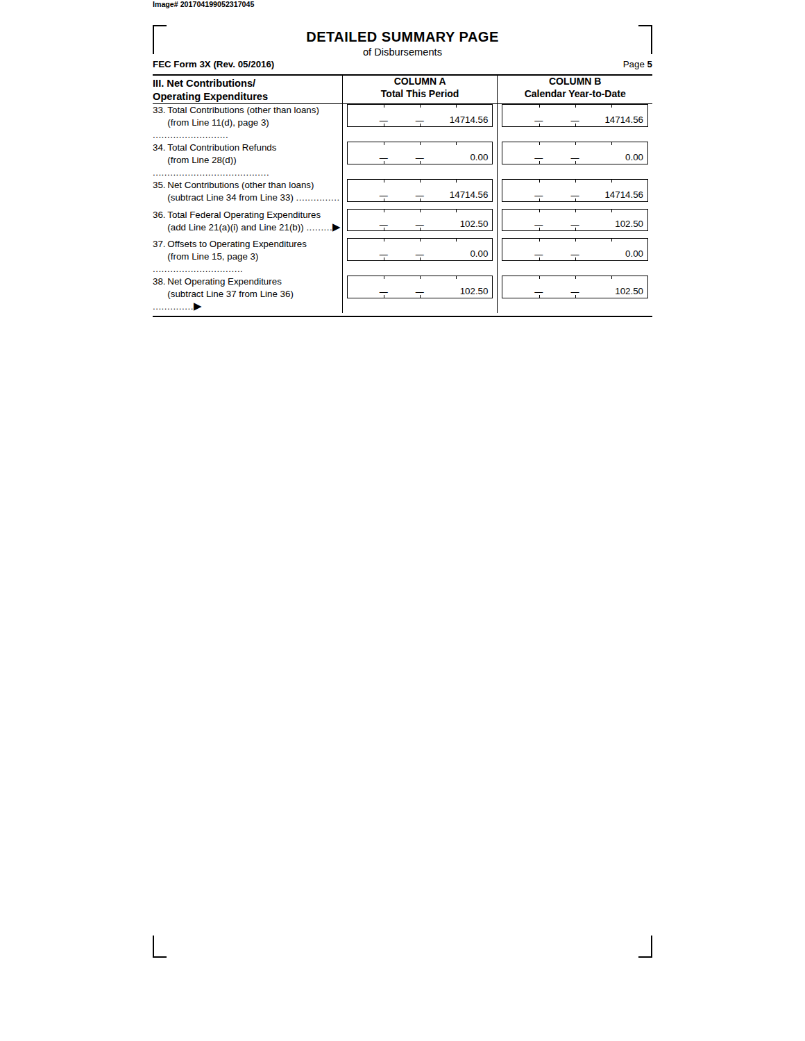Image# 201704199052317045
DETAILED SUMMARY PAGE
of Disbursements
FEC Form 3X (Rev. 05/2016)
Page 5
| III. Net Contributions/ Operating Expenditures | COLUMN A Total This Period | COLUMN B Calendar Year-to-Date |
| 33. Total Contributions (other than loans) (from Line 11(d), page 3) .......................... | — — 14714.56 | — — 14714.56 |
| 34. Total Contribution Refunds (from Line 28(d)) ........................................ | — — 0.00 | — — 0.00 |
| 35. Net Contributions (other than loans) (subtract Line 34 from Line 33) ............... | — — 14714.56 | — — 14714.56 |
| 36. Total Federal Operating Expenditures (add Line 21(a)(i) and Line 21(b)) ......... ▶ | — — 102.50 | — — 102.50 |
| 37. Offsets to Operating Expenditures (from Line 15, page 3) ............................... | — — 0.00 | — — 0.00 |
| 38. Net Operating Expenditures (subtract Line 37 from Line 36) .............. ▶ | — — 102.50 | — — 102.50 |